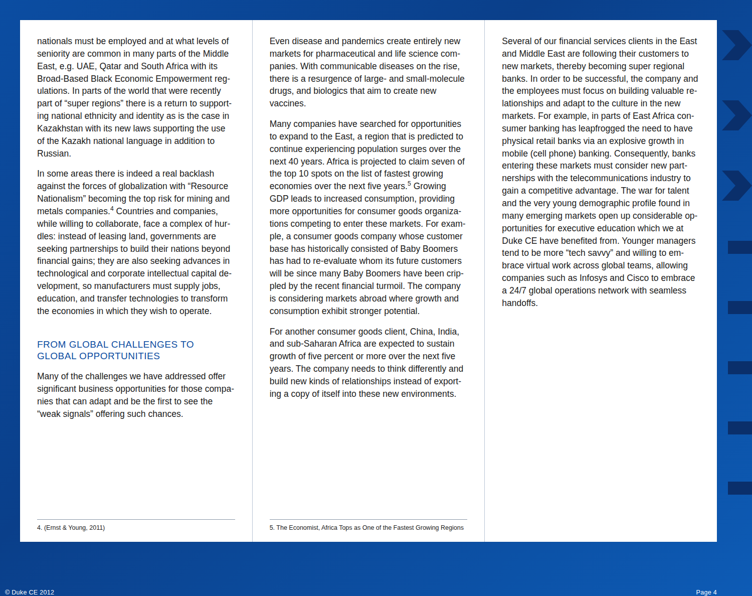nationals must be employed and at what levels of seniority are common in many parts of the Middle East, e.g. UAE, Qatar and South Africa with its Broad-Based Black Economic Empowerment regulations. In parts of the world that were recently part of “super regions” there is a return to supporting national ethnicity and identity as is the case in Kazakhstan with its new laws supporting the use of the Kazakh national language in addition to Russian.
In some areas there is indeed a real backlash against the forces of globalization with “Resource Nationalism” becoming the top risk for mining and metals companies.4 Countries and companies, while willing to collaborate, face a complex of hurdles: instead of leasing land, governments are seeking partnerships to build their nations beyond financial gains; they are also seeking advances in technological and corporate intellectual capital development, so manufacturers must supply jobs, education, and transfer technologies to transform the economies in which they wish to operate.
From Global Challenges to
Global Opportunities
Many of the challenges we have addressed offer significant business opportunities for those companies that can adapt and be the first to see the “weak signals” offering such chances.
4. (Ernst & Young, 2011)
Even disease and pandemics create entirely new markets for pharmaceutical and life science companies. With communicable diseases on the rise, there is a resurgence of large- and small-molecule drugs, and biologics that aim to create new vaccines.
Many companies have searched for opportunities to expand to the East, a region that is predicted to continue experiencing population surges over the next 40 years. Africa is projected to claim seven of the top 10 spots on the list of fastest growing economies over the next five years.5 Growing GDP leads to increased consumption, providing more opportunities for consumer goods organizations competing to enter these markets. For example, a consumer goods company whose customer base has historically consisted of Baby Boomers has had to re-evaluate whom its future customers will be since many Baby Boomers have been crippled by the recent financial turmoil. The company is considering markets abroad where growth and consumption exhibit stronger potential.
For another consumer goods client, China, India, and sub-Saharan Africa are expected to sustain growth of five percent or more over the next five years. The company needs to think differently and build new kinds of relationships instead of exporting a copy of itself into these new environments.
5. The Economist, Africa Tops as One of the Fastest Growing Regions
Several of our financial services clients in the East and Middle East are following their customers to new markets, thereby becoming super regional banks. In order to be successful, the company and the employees must focus on building valuable relationships and adapt to the culture in the new markets. For example, in parts of East Africa consumer banking has leapfrogged the need to have physical retail banks via an explosive growth in mobile (cell phone) banking. Consequently, banks entering these markets must consider new partnerships with the telecommunications industry to gain a competitive advantage. The war for talent and the very young demographic profile found in many emerging markets open up considerable opportunities for executive education which we at Duke CE have benefited from. Younger managers tend to be more “tech savvy” and willing to embrace virtual work across global teams, allowing companies such as Infosys and Cisco to embrace a 24/7 global operations network with seamless handoffs.
© Duke CE 2012
Page 4